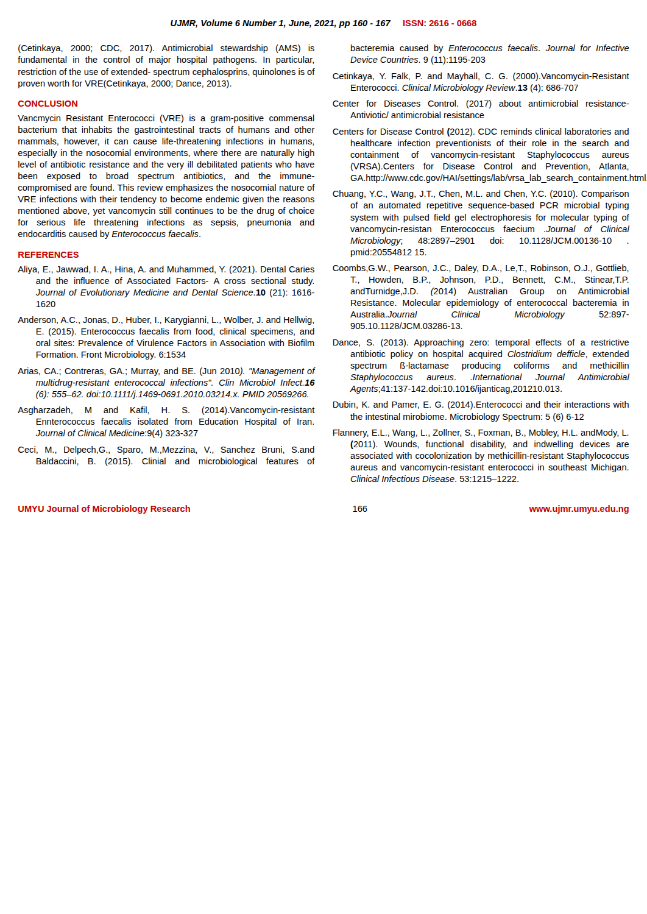UJMR, Volume 6 Number 1, June, 2021, pp 160 - 167 ISSN: 2616 - 0668
(Cetinkaya, 2000; CDC, 2017). Antimicrobial stewardship (AMS) is fundamental in the control of major hospital pathogens. In particular, restriction of the use of extended- spectrum cephalosprins, quinolones is of proven worth for VRE(Cetinkaya, 2000; Dance, 2013).
CONCLUSION
Vancmycin Resistant Enterococci (VRE) is a gram-positive commensal bacterium that inhabits the gastrointestinal tracts of humans and other mammals, however, it can cause life-threatening infections in humans, especially in the nosocomial environments, where there are naturally high level of antibiotic resistance and the very ill debilitated patients who have been exposed to broad spectrum antibiotics, and the immune-compromised are found. This review emphasizes the nosocomial nature of VRE infections with their tendency to become endemic given the reasons mentioned above, yet vancomycin still continues to be the drug of choice for serious life threatening infections as sepsis, pneumonia and endocarditis caused by Enterococcus faecalis.
REFERENCES
Aliya, E., Jawwad, I. A., Hina, A. and Muhammed, Y. (2021). Dental Caries and the influence of Associated Factors- A cross sectional study. Journal of Evolutionary Medicine and Dental Science.10 (21): 1616-1620
Anderson, A.C., Jonas, D., Huber, I., Karygianni, L., Wolber, J. and Hellwig, E. (2015). Enterococcus faecalis from food, clinical specimens, and oral sites: Prevalence of Virulence Factors in Association with Biofilm Formation. Front Microbiology. 6:1534
Arias, CA.; Contreras, GA.; Murray, and BE. (Jun 2010). "Management of multidrug-resistant enterococcal infections". Clin Microbiol Infect.16 (6): 555–62. doi:10.1111/j.1469-0691.2010.03214.x. PMID 20569266.
Asgharzadeh, M and Kafil, H. S. (2014).Vancomycin-resistant Ennterococcus faecalis isolated from Education Hospital of Iran. Journal of Clinical Medicine:9(4) 323-327
Ceci, M., Delpech,G., Sparo, M.,Mezzina, V., Sanchez Bruni, S.and Baldaccini, B. (2015). Clinial and microbiological features of bacteremia caused by Enterococcus faecalis. Journal for Infective Device Countries. 9 (11):1195-203
Cetinkaya, Y. Falk, P. and Mayhall, C. G. (2000).Vancomycin-Resistant Enterococci. Clinical Microbiology Review.13 (4): 686-707
Center for Diseases Control. (2017) about antimicrobial resistance- Antiviotic/ antimicrobial resistance
Centers for Disease Control (2012). CDC reminds clinical laboratories and healthcare infection preventionists of their role in the search and containment of vancomycin-resistant Staphylococcus aureus (VRSA).Centers for Disease Control and Prevention, Atlanta, GA.http://www.cdc.gov/HAI/settings/lab/vrsa_lab_search_containment.html.
Chuang, Y.C., Wang, J.T., Chen, M.L. and Chen, Y.C. (2010). Comparison of an automated repetitive sequence-based PCR microbial typing system with pulsed field gel electrophoresis for molecular typing of vancomycin-resistan Enterococcus faecium .Journal of Clinical Microbiology; 48:2897–2901 doi: 10.1128/JCM.00136-10 . pmid:20554812 15.
Coombs,G.W., Pearson, J.C., Daley, D.A., Le,T., Robinson, O.J., Gottlieb, T., Howden, B.P., Johnson, P.D., Bennett, C.M., Stinear,T.P. andTurnidge,J.D. (2014) Australian Group on Antimicrobial Resistance. Molecular epidemiology of enterococcal bacteremia in Australia.Journal Clinical Microbiology 52:897-905.10.1128/JCM.03286-13.
Dance, S. (2013). Approaching zero: temporal effects of a restrictive antibiotic policy on hospital acquired Clostridium defficle, extended spectrum ß-lactamase producing coliforms and methicillin Staphylococcus aureus. .International Journal Antimicrobial Agents;41:137-142.doi:10.1016/ijanticag,201210.013.
Dubin, K. and Pamer, E. G. (2014).Enterococci and their interactions with the intestinal mirobiome. Microbiology Spectrum: 5 (6) 6-12
Flannery, E.L., Wang, L., Zollner, S., Foxman, B., Mobley, H.L. andMody, L. (2011). Wounds, functional disability, and indwelling devices are associated with cocolonization by methicillin-resistant Staphylococcus aureus and vancomycin-resistant enterococci in southeast Michigan. Clinical Infectious Disease. 53:1215–1222.
UMYU Journal of Microbiology Research 166 www.ujmr.umyu.edu.ng